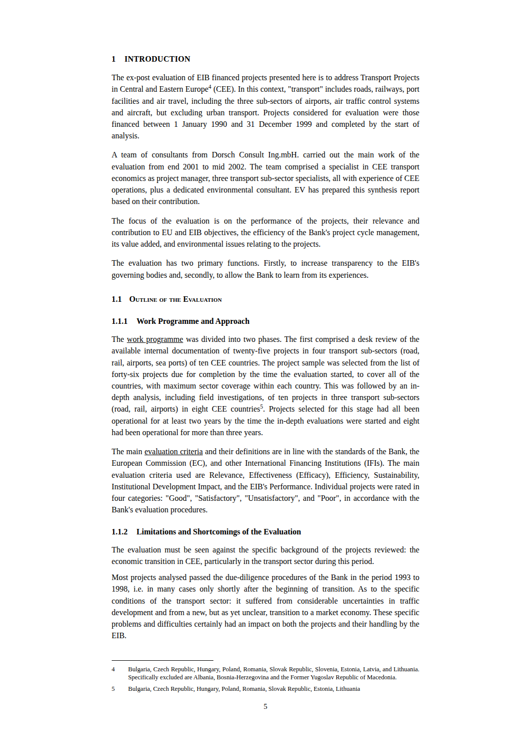1 INTRODUCTION
The ex-post evaluation of EIB financed projects presented here is to address Transport Projects in Central and Eastern Europe4 (CEE). In this context, "transport" includes roads, railways, port facilities and air travel, including the three sub-sectors of airports, air traffic control systems and aircraft, but excluding urban transport. Projects considered for evaluation were those financed between 1 January 1990 and 31 December 1999 and completed by the start of analysis.
A team of consultants from Dorsch Consult Ing.mbH. carried out the main work of the evaluation from end 2001 to mid 2002. The team comprised a specialist in CEE transport economics as project manager, three transport sub-sector specialists, all with experience of CEE operations, plus a dedicated environmental consultant. EV has prepared this synthesis report based on their contribution.
The focus of the evaluation is on the performance of the projects, their relevance and contribution to EU and EIB objectives, the efficiency of the Bank's project cycle management, its value added, and environmental issues relating to the projects.
The evaluation has two primary functions. Firstly, to increase transparency to the EIB's governing bodies and, secondly, to allow the Bank to learn from its experiences.
1.1 Outline of the Evaluation
1.1.1 Work Programme and Approach
The work programme was divided into two phases. The first comprised a desk review of the available internal documentation of twenty-five projects in four transport sub-sectors (road, rail, airports, sea ports) of ten CEE countries. The project sample was selected from the list of forty-six projects due for completion by the time the evaluation started, to cover all of the countries, with maximum sector coverage within each country. This was followed by an in-depth analysis, including field investigations, of ten projects in three transport sub-sectors (road, rail, airports) in eight CEE countries5. Projects selected for this stage had all been operational for at least two years by the time the in-depth evaluations were started and eight had been operational for more than three years.
The main evaluation criteria and their definitions are in line with the standards of the Bank, the European Commission (EC), and other International Financing Institutions (IFIs). The main evaluation criteria used are Relevance, Effectiveness (Efficacy), Efficiency, Sustainability, Institutional Development Impact, and the EIB's Performance. Individual projects were rated in four categories: "Good", "Satisfactory", "Unsatisfactory", and "Poor", in accordance with the Bank's evaluation procedures.
1.1.2 Limitations and Shortcomings of the Evaluation
The evaluation must be seen against the specific background of the projects reviewed: the economic transition in CEE, particularly in the transport sector during this period.
Most projects analysed passed the due-diligence procedures of the Bank in the period 1993 to 1998, i.e. in many cases only shortly after the beginning of transition. As to the specific conditions of the transport sector: it suffered from considerable uncertainties in traffic development and from a new, but as yet unclear, transition to a market economy. These specific problems and difficulties certainly had an impact on both the projects and their handling by the EIB.
4
Bulgaria, Czech Republic, Hungary, Poland, Romania, Slovak Republic, Slovenia, Estonia, Latvia, and Lithuania. Specifically excluded are Albania, Bosnia-Herzegovina and the Former Yugoslav Republic of Macedonia.
5
Bulgaria, Czech Republic, Hungary, Poland, Romania, Slovak Republic, Estonia, Lithuania
5